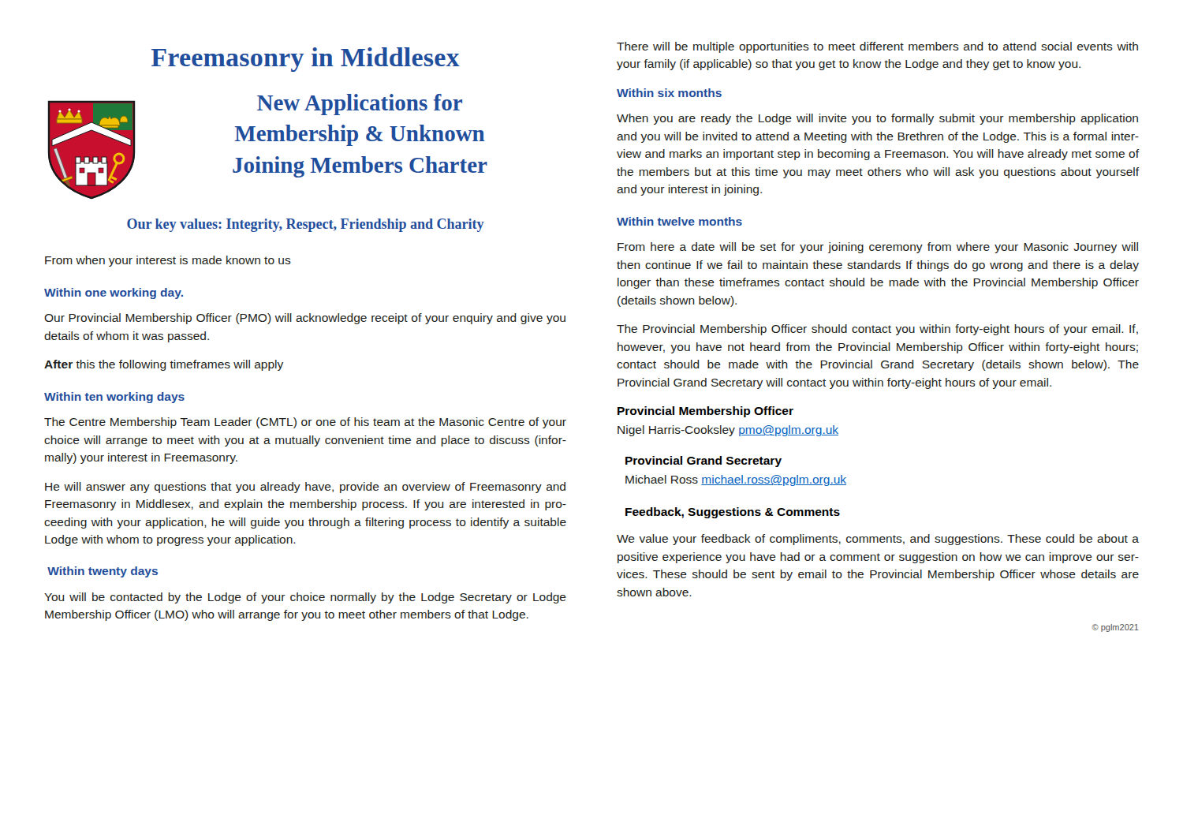Freemasonry in Middlesex
New Applications for
Membership & Unknown
Joining Members Charter
Our key values: Integrity, Respect, Friendship and Charity
From when your interest is made known to us
Within one working day.
Our Provincial Membership Officer (PMO) will acknowledge receipt of your enquiry and give you details of whom it was passed.
After this the following timeframes will apply
Within ten working days
The Centre Membership Team Leader (CMTL) or one of his team at the Masonic Centre of your choice will arrange to meet with you at a mutually convenient time and place to discuss (informally) your interest in Freemasonry.
He will answer any questions that you already have, provide an overview of Freemasonry and Freemasonry in Middlesex, and explain the membership process. If you are interested in proceeding with your application, he will guide you through a filtering process to identify a suitable Lodge with whom to progress your application.
Within twenty days
You will be contacted by the Lodge of your choice normally by the Lodge Secretary or Lodge Membership Officer (LMO) who will arrange for you to meet other members of that Lodge.
There will be multiple opportunities to meet different members and to attend social events with your family (if applicable) so that you get to know the Lodge and they get to know you.
Within six months
When you are ready the Lodge will invite you to formally submit your membership application and you will be invited to attend a Meeting with the Brethren of the Lodge. This is a formal interview and marks an important step in becoming a Freemason. You will have already met some of the members but at this time you may meet others who will ask you questions about yourself and your interest in joining.
Within twelve months
From here a date will be set for your joining ceremony from where your Masonic Journey will then continue If we fail to maintain these standards If things do go wrong and there is a delay longer than these timeframes contact should be made with the Provincial Membership Officer (details shown below).
The Provincial Membership Officer should contact you within forty-eight hours of your email. If, however, you have not heard from the Provincial Membership Officer within forty-eight hours; contact should be made with the Provincial Grand Secretary (details shown below). The Provincial Grand Secretary will contact you within forty-eight hours of your email.
Provincial Membership Officer Nigel Harris-Cooksley pmo@pglm.org.uk
Provincial Grand Secretary Michael Ross michael.ross@pglm.org.uk
Feedback, Suggestions & Comments
We value your feedback of compliments, comments, and suggestions. These could be about a positive experience you have had or a comment or suggestion on how we can improve our services. These should be sent by email to the Provincial Membership Officer whose details are shown above.
© pglm2021